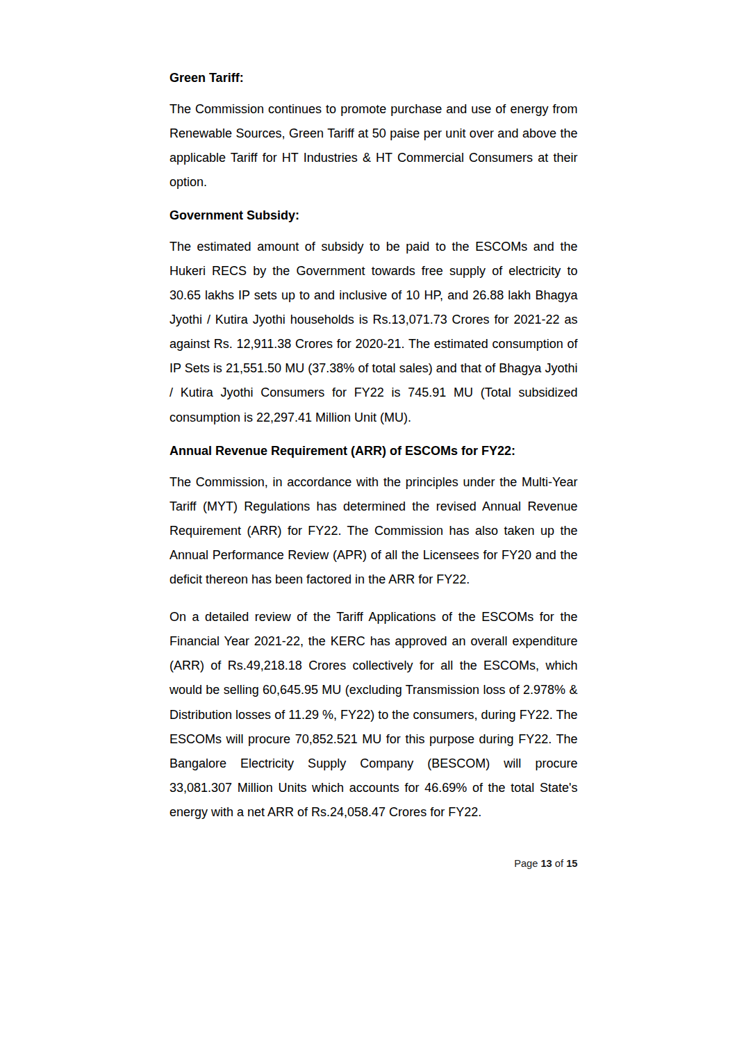Green Tariff:
The Commission continues to promote purchase and use of energy from Renewable Sources, Green Tariff at 50 paise per unit over and above the applicable Tariff for HT Industries & HT Commercial Consumers at their option.
Government Subsidy:
The estimated amount of subsidy to be paid to the ESCOMs and the Hukeri RECS by the Government towards free supply of electricity to 30.65 lakhs IP sets up to and inclusive of 10 HP, and 26.88 lakh Bhagya Jyothi / Kutira Jyothi households is Rs.13,071.73 Crores for 2021-22 as against Rs. 12,911.38 Crores for 2020-21. The estimated consumption of IP Sets is 21,551.50 MU (37.38% of total sales) and that of Bhagya Jyothi / Kutira Jyothi Consumers for FY22 is 745.91 MU (Total subsidized consumption is 22,297.41 Million Unit (MU).
Annual Revenue Requirement (ARR) of ESCOMs for FY22:
The Commission, in accordance with the principles under the Multi-Year Tariff (MYT) Regulations has determined the revised Annual Revenue Requirement (ARR) for FY22. The Commission has also taken up the Annual Performance Review (APR) of all the Licensees for FY20 and the deficit thereon has been factored in the ARR for FY22.
On a detailed review of the Tariff Applications of the ESCOMs for the Financial Year 2021-22, the KERC has approved an overall expenditure (ARR) of Rs.49,218.18 Crores collectively for all the ESCOMs, which would be selling 60,645.95 MU (excluding Transmission loss of 2.978% & Distribution losses of 11.29 %, FY22) to the consumers, during FY22. The ESCOMs will procure 70,852.521 MU for this purpose during FY22. The Bangalore Electricity Supply Company (BESCOM) will procure 33,081.307 Million Units which accounts for 46.69% of the total State's energy with a net ARR of Rs.24,058.47 Crores for FY22.
Page 13 of 15